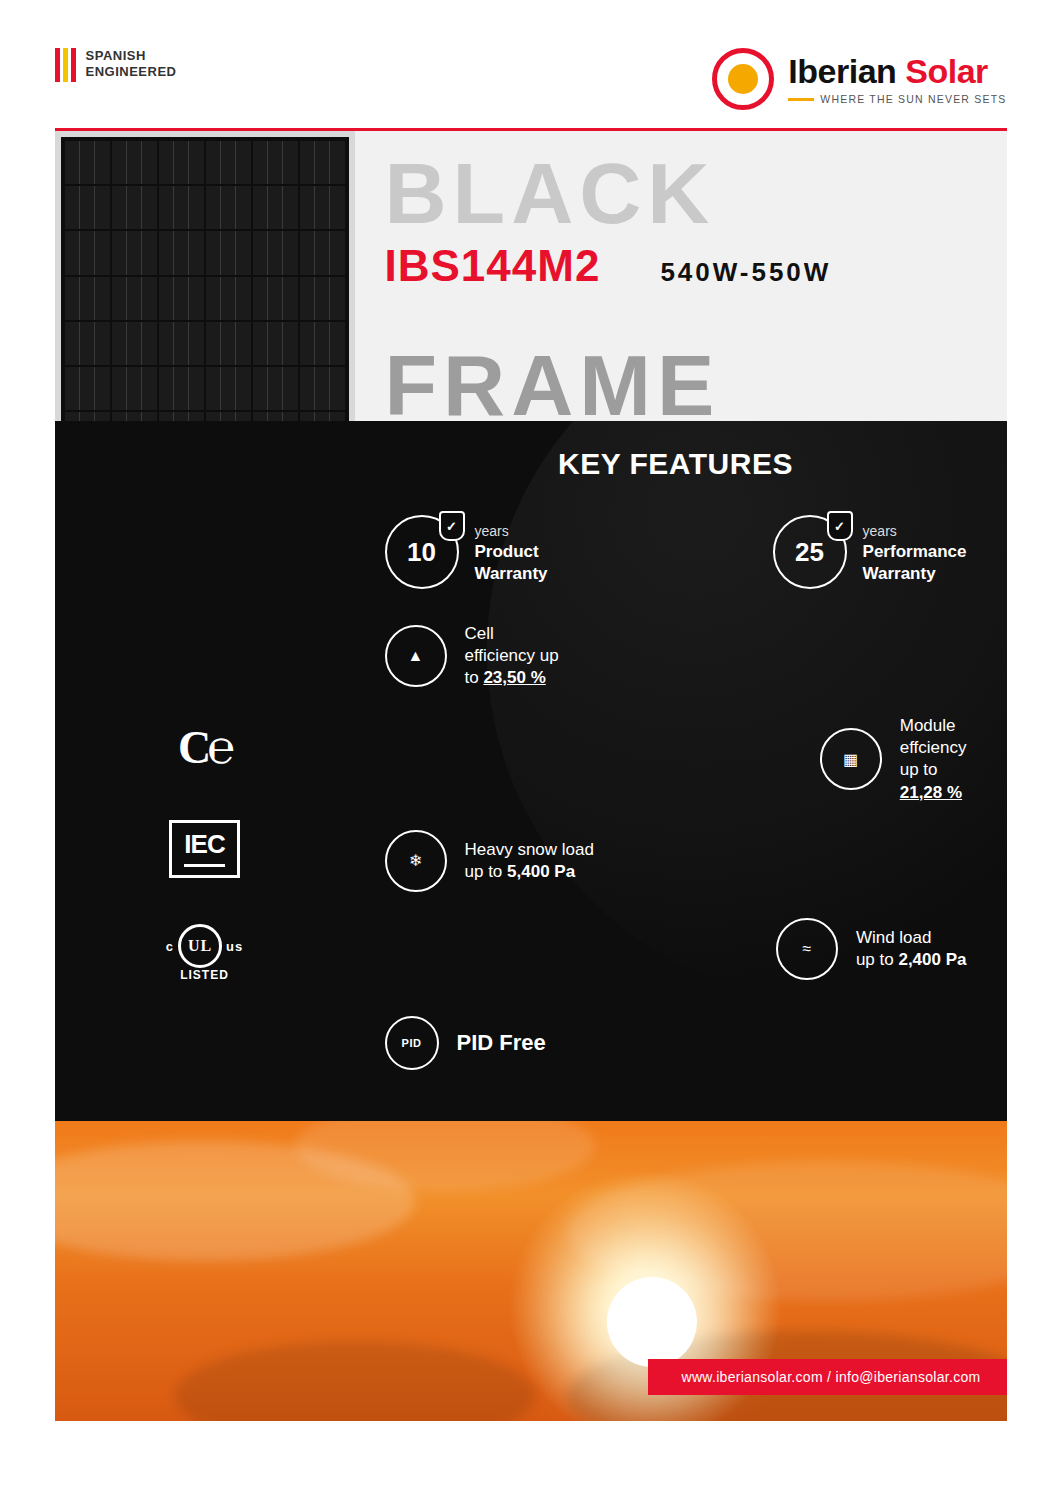Spanish
Engineered
Iberian Solar
Where the sun never sets
BLACK
IBS144M2
540W-550W
FRAME
C℮
IEC
c UL us
LISTED
KEY FEATURES
10
years Product Warranty
25
years Performance Warranty
▲
Cell
efficiency up
to 23,50 %
▦
Module
effciency
up to
21,28 %
❄
Heavy snow load
up to 5,400 Pa
≈
Wind load
up to 2,400 Pa
PID
PID Free
www.iberiansolar.com / info@iberiansolar.com